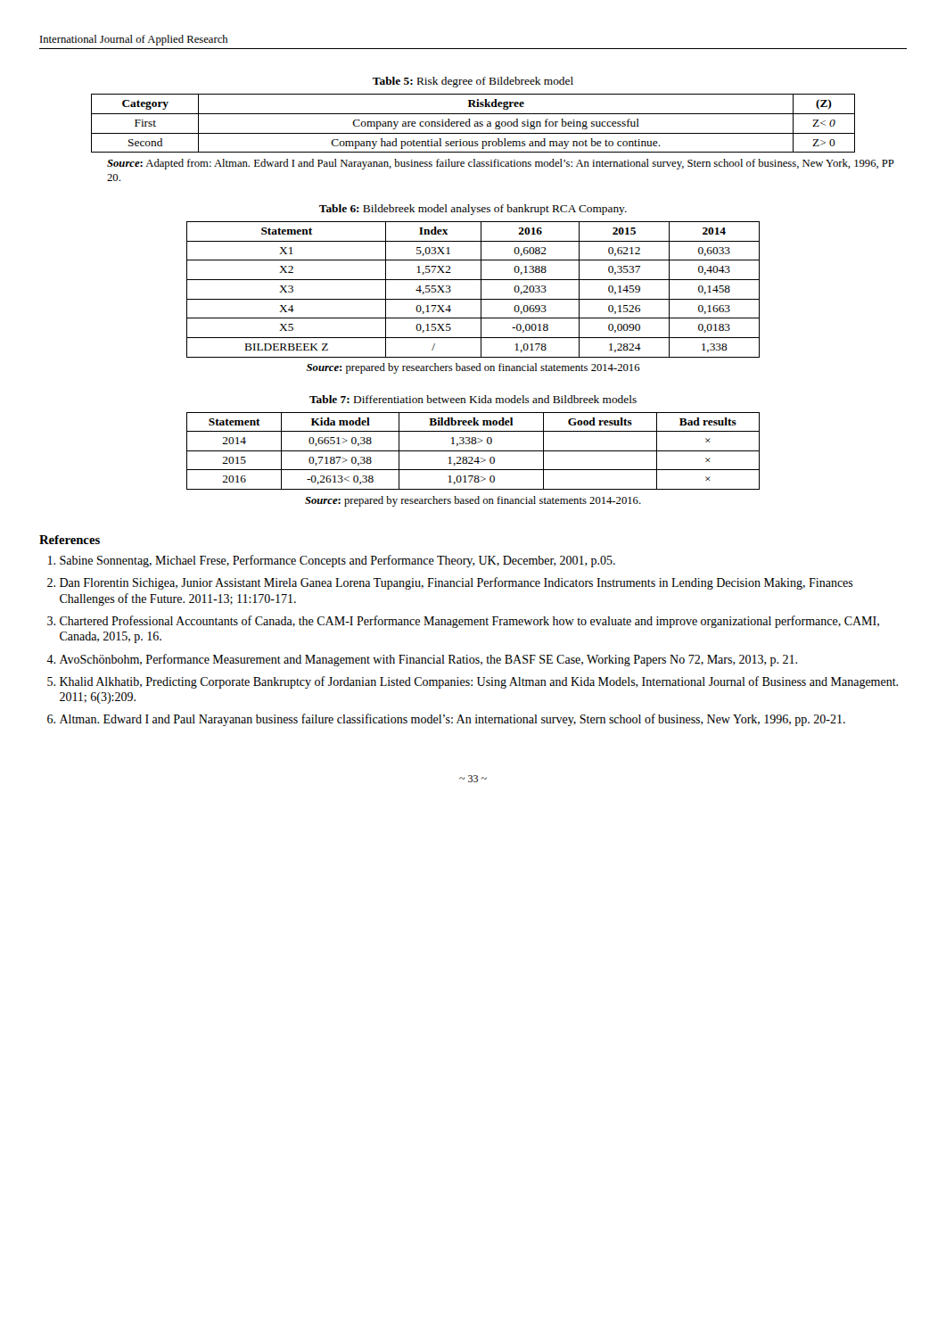International Journal of Applied Research
Table 5: Risk degree of Bildebreek model
| Category | Riskdegree | (Z) |
| --- | --- | --- |
| First | Company are considered as a good sign for being successful | Z< 0 |
| Second | Company had potential serious problems and may not be to continue. | Z> 0 |
Source: Adapted from: Altman. Edward I and Paul Narayanan, business failure classifications model’s: An international survey, Stern school of business, New York, 1996, PP 20.
Table 6: Bildebreek model analyses of bankrupt RCA Company.
| Statement | Index | 2016 | 2015 | 2014 |
| --- | --- | --- | --- | --- |
| X1 | 5,03X1 | 0,6082 | 0,6212 | 0,6033 |
| X2 | 1,57X2 | 0,1388 | 0,3537 | 0,4043 |
| X3 | 4,55X3 | 0,2033 | 0,1459 | 0,1458 |
| X4 | 0,17X4 | 0,0693 | 0,1526 | 0,1663 |
| X5 | 0,15X5 | -0,0018 | 0,0090 | 0,0183 |
| BILDERBEEK Z | / | 1,0178 | 1,2824 | 1,338 |
Source: prepared by researchers based on financial statements 2014-2016
Table 7: Differentiation between Kida models and Bildbreek models
| Statement | Kida model | Bildbreek model | Good results | Bad results |
| --- | --- | --- | --- | --- |
| 2014 | 0,6651> 0,38 | 1,338> 0 | | × |
| 2015 | 0,7187> 0,38 | 1,2824> 0 | | × |
| 2016 | -0,2613< 0,38 | 1,0178> 0 | | × |
Source: prepared by researchers based on financial statements 2014-2016.
References
Sabine Sonnentag, Michael Frese, Performance Concepts and Performance Theory, UK, December, 2001, p.05.
Dan Florentin Sichigea, Junior Assistant Mirela Ganea Lorena Tupangiu, Financial Performance Indicators Instruments in Lending Decision Making, Finances Challenges of the Future. 2011-13; 11:170-171.
Chartered Professional Accountants of Canada, the CAM-I Performance Management Framework how to evaluate and improve organizational performance, CAMI, Canada, 2015, p. 16.
AvoSchönbohm, Performance Measurement and Management with Financial Ratios, the BASF SE Case, Working Papers No 72, Mars, 2013, p. 21.
Khalid Alkhatib, Predicting Corporate Bankruptcy of Jordanian Listed Companies: Using Altman and Kida Models, International Journal of Business and Management. 2011; 6(3):209.
Altman. Edward I and Paul Narayanan business failure classifications model’s: An international survey, Stern school of business, New York, 1996, pp. 20-21.
~ 33 ~